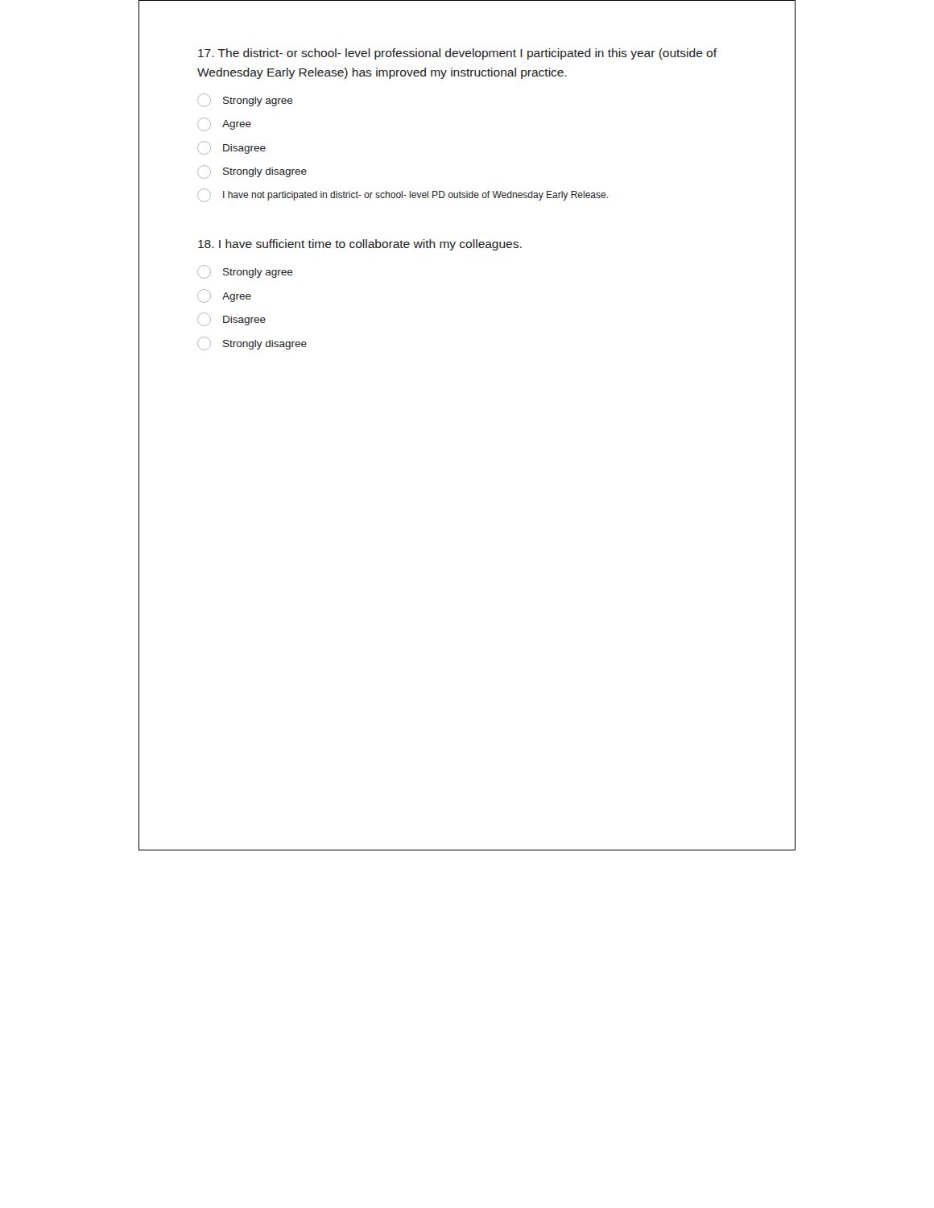17. The district- or school- level professional development I participated in this year (outside of Wednesday Early Release) has improved my instructional practice.
Strongly agree
Agree
Disagree
Strongly disagree
I have not participated in district- or school- level PD outside of Wednesday Early Release.
18. I have sufficient time to collaborate with my colleagues.
Strongly agree
Agree
Disagree
Strongly disagree